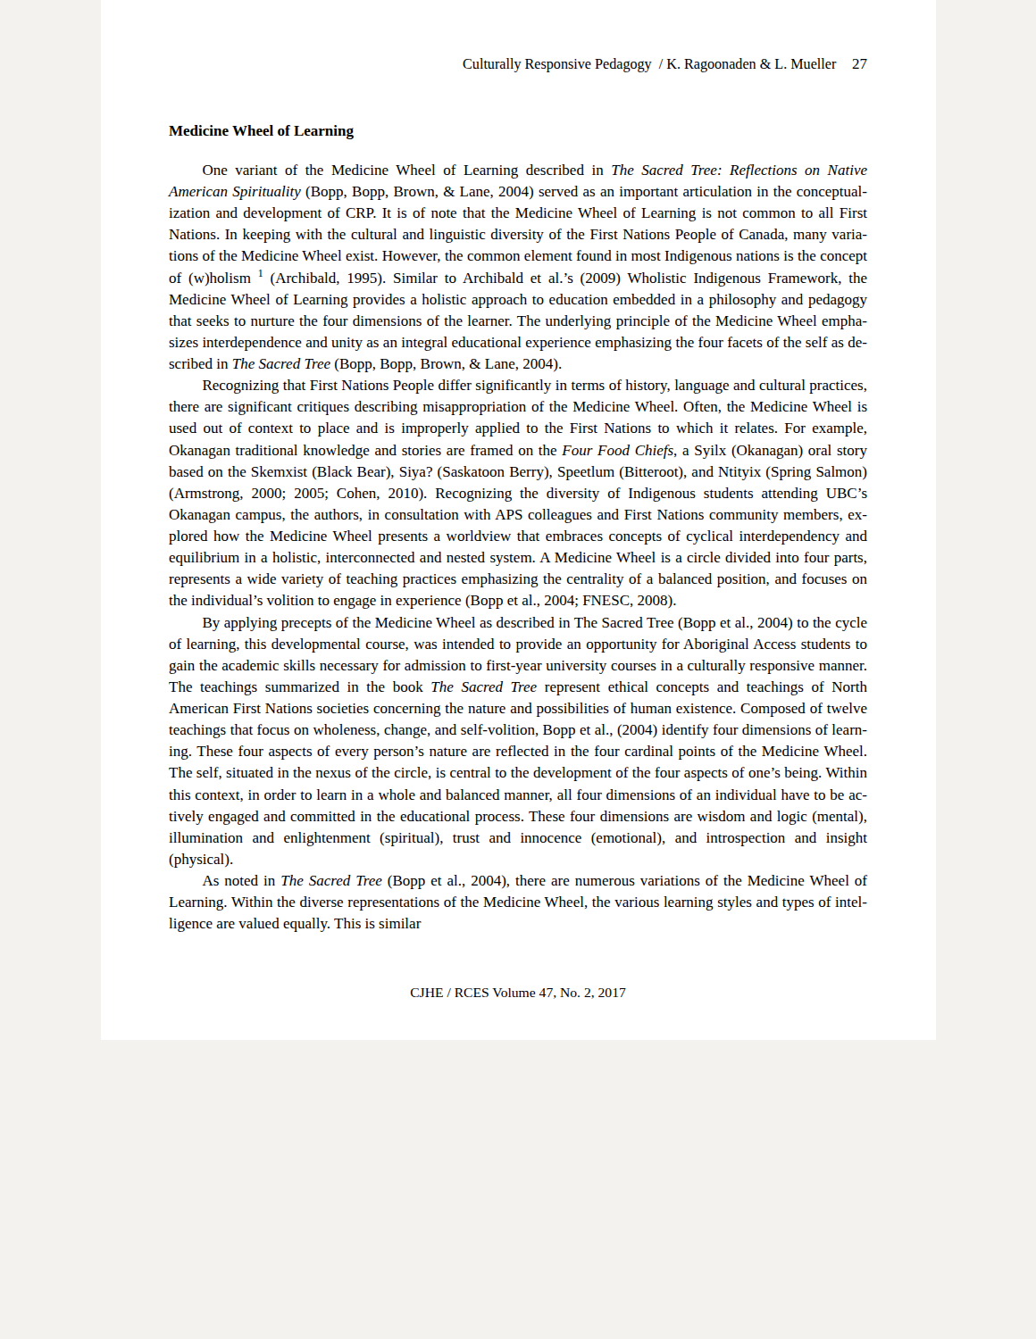Culturally Responsive Pedagogy / K. Ragoonaden & L. Mueller 27
Medicine Wheel of Learning
One variant of the Medicine Wheel of Learning described in The Sacred Tree: Reflections on Native American Spirituality (Bopp, Bopp, Brown, & Lane, 2004) served as an important articulation in the conceptualization and development of CRP. It is of note that the Medicine Wheel of Learning is not common to all First Nations. In keeping with the cultural and linguistic diversity of the First Nations People of Canada, many variations of the Medicine Wheel exist. However, the common element found in most Indigenous nations is the concept of (w)holism 1 (Archibald, 1995). Similar to Archibald et al.’s (2009) Wholistic Indigenous Framework, the Medicine Wheel of Learning provides a holistic approach to education embedded in a philosophy and pedagogy that seeks to nurture the four dimensions of the learner. The underlying principle of the Medicine Wheel emphasizes interdependence and unity as an integral educational experience emphasizing the four facets of the self as described in The Sacred Tree (Bopp, Bopp, Brown, & Lane, 2004).
Recognizing that First Nations People differ significantly in terms of history, language and cultural practices, there are significant critiques describing misappropriation of the Medicine Wheel. Often, the Medicine Wheel is used out of context to place and is improperly applied to the First Nations to which it relates. For example, Okanagan traditional knowledge and stories are framed on the Four Food Chiefs, a Syilx (Okanagan) oral story based on the Skemxist (Black Bear), Siya? (Saskatoon Berry), Speetlum (Bitteroot), and Ntityix (Spring Salmon) (Armstrong, 2000; 2005; Cohen, 2010). Recognizing the diversity of Indigenous students attending UBC’s Okanagan campus, the authors, in consultation with APS colleagues and First Nations community members, explored how the Medicine Wheel presents a worldview that embraces concepts of cyclical interdependency and equilibrium in a holistic, interconnected and nested system. A Medicine Wheel is a circle divided into four parts, represents a wide variety of teaching practices emphasizing the centrality of a balanced position, and focuses on the individual’s volition to engage in experience (Bopp et al., 2004; FNESC, 2008).
By applying precepts of the Medicine Wheel as described in The Sacred Tree (Bopp et al., 2004) to the cycle of learning, this developmental course, was intended to provide an opportunity for Aboriginal Access students to gain the academic skills necessary for admission to first-year university courses in a culturally responsive manner. The teachings summarized in the book The Sacred Tree represent ethical concepts and teachings of North American First Nations societies concerning the nature and possibilities of human existence. Composed of twelve teachings that focus on wholeness, change, and self-volition, Bopp et al., (2004) identify four dimensions of learning. These four aspects of every person’s nature are reflected in the four cardinal points of the Medicine Wheel. The self, situated in the nexus of the circle, is central to the development of the four aspects of one’s being. Within this context, in order to learn in a whole and balanced manner, all four dimensions of an individual have to be actively engaged and committed in the educational process. These four dimensions are wisdom and logic (mental), illumination and enlightenment (spiritual), trust and innocence (emotional), and introspection and insight (physical).
As noted in The Sacred Tree (Bopp et al., 2004), there are numerous variations of the Medicine Wheel of Learning. Within the diverse representations of the Medicine Wheel, the various learning styles and types of intelligence are valued equally. This is similar
CJHE / RCES Volume 47, No. 2, 2017